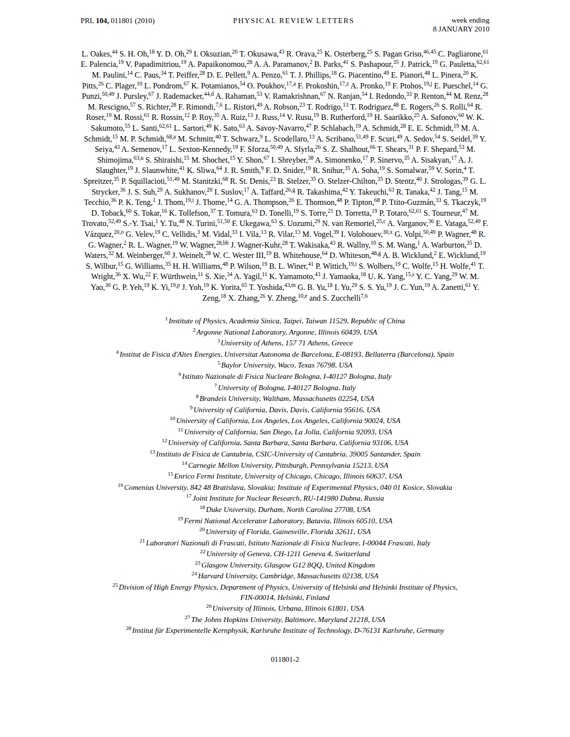PRL 104, 011801 (2010)
PHYSICAL REVIEW LETTERS
week ending
8 JANUARY 2010
L. Oakes,44 S. H. Oh,18 Y. D. Oh,29 I. Oksuzian,20 T. Okusawa,43 R. Orava,25 K. Osterberg,25 S. Pagan Griso,46,45 C. Pagliarone,61 E. Palencia,19 V. Papadimitriou,19 A. Papaikonomou,28 A. A. Paramanov,2 B. Parks,41 S. Pashapour,35 J. Patrick,19 G. Pauletta,62,61 M. Paulini,14 C. Paus,34 T. Peiffer,28 D. E. Pellett,9 A. Penzo,61 T. J. Phillips,18 G. Piacentino,49 E. Pianori,48 L. Pinera,20 K. Pitts,26 C. Plager,10 L. Pondrom,67 K. Potamianos,54 O. Poukhov,17,a F. Prokoshin,17,z A. Pronko,19 F. Ptohos,19,j E. Pueschel,14 G. Punzi,50,49 J. Pursley,67 J. Rademacker,44,d A. Rahaman,53 V. Ramakrishnan,67 N. Ranjan,54 I. Redondo,33 P. Renton,44 M. Renz,28 M. Rescigno,57 S. Richter,28 F. Rimondi,7,6 L. Ristori,49 A. Robson,23 T. Rodrigo,13 T. Rodriguez,48 E. Rogers,26 S. Rolli,64 R. Roser,19 M. Rossi,61 R. Rossin,12 P. Roy,35 A. Ruiz,13 J. Russ,14 V. Rusu,19 B. Rutherford,19 H. Saarikko,25 A. Safonov,60 W. K. Sakumoto,55 L. Santi,62,61 L. Sartori,49 K. Sato,63 A. Savoy-Navarro,47 P. Schlabach,19 A. Schmidt,28 E. E. Schmidt,19 M. A. Schmidt,15 M. P. Schmidt,68,a M. Schmitt,40 T. Schwarz,9 L. Scodellaro,13 A. Scribano,51,49 F. Scuri,49 A. Sedov,54 S. Seidel,39 Y. Seiya,43 A. Semenov,17 L. Sexton-Kennedy,19 F. Sforza,50,49 A. Sfyrla,26 S. Z. Shalhout,66 T. Shears,31 P. F. Shepard,53 M. Shimojima,63,u S. Shiraishi,15 M. Shochet,15 Y. Shon,67 I. Shreyber,38 A. Simonenko,17 P. Sinervo,35 A. Sisakyan,17 A. J. Slaughter,19 J. Slaunwhite,41 K. Sliwa,64 J. R. Smith,9 F. D. Snider,19 R. Snihur,35 A. Soha,19 S. Somalwar,59 V. Sorin,4 T. Spreitzer,35 P. Squillacioti,51,49 M. Stanitzki,68 R. St. Denis,23 B. Stelzer,35 O. Stelzer-Chilton,35 D. Stentz,40 J. Strologas,39 G. L. Strycker,36 J. S. Suh,29 A. Sukhanov,20 I. Suslov,17 A. Taffard,26,g R. Takashima,42 Y. Takeuchi,63 R. Tanaka,42 J. Tang,15 M. Tecchio,36 P. K. Teng,1 J. Thom,19,i J. Thome,14 G. A. Thompson,26 E. Thomson,48 P. Tipton,68 P. Ttito-Guzmán,33 S. Tkaczyk,19 D. Toback,60 S. Tokar,16 K. Tollefson,37 T. Tomura,63 D. Tonelli,19 S. Torre,21 D. Torretta,19 P. Totaro,62,61 S. Tourneur,47 M. Trovato,52,49 S.-Y. Tsai,1 Y. Tu,48 N. Turini,51,50 F. Ukegawa,63 S. Uozumi,29 N. van Remortel,25,c A. Varganov,36 E. Vataga,52,49 F. Vázquez,20,o G. Velev,19 C. Vellidis,3 M. Vidal,33 I. Vila,13 R. Vilar,13 M. Vogel,39 I. Volobouev,30,x G. Volpi,50,49 P. Wagner,48 R. G. Wagner,2 R. L. Wagner,19 W. Wagner,28,bb J. Wagner-Kuhr,28 T. Wakisaka,43 R. Wallny,10 S. M. Wang,1 A. Warburton,35 D. Waters,32 M. Weinberger,60 J. Weinelt,28 W. C. Wester III,19 B. Whitehouse,64 D. Whiteson,48,g A. B. Wicklund,2 E. Wicklund,19 S. Wilbur,15 G. Williams,35 H. H. Williams,48 P. Wilson,19 B. L. Winer,41 P. Wittich,19,i S. Wolbers,19 C. Wolfe,15 H. Wolfe,41 T. Wright,36 X. Wu,22 F. Würthwein,11 S. Xie,34 A. Yagil,11 K. Yamamoto,43 J. Yamaoka,18 U. K. Yang,15,s Y. C. Yang,29 W. M. Yao,30 G. P. Yeh,19 K. Yi,19,p J. Yoh,19 K. Yorita,65 T. Yoshida,43,m G. B. Yu,18 I. Yu,29 S. S. Yu,19 J. C. Yun,19 A. Zanetti,61 Y. Zeng,18 X. Zhang,26 Y. Zheng,10,e and S. Zucchelli7,6
Institute of Physics, Academia Sinica, Taipei, Taiwan 11529, Republic of China
Argonne National Laboratory, Argonne, Illinois 60439, USA
University of Athens, 157 71 Athens, Greece
Institut de Fisica d'Altes Energies, Universitat Autonoma de Barcelona, E-08193, Bellaterra (Barcelona), Spain
Baylor University, Waco, Texas 76798, USA
Istituto Nazionale di Fisica Nucleare Bologna, I-40127 Bologna, Italy
University of Bologna, I-40127 Bologna, Italy
Brandeis University, Waltham, Massachusetts 02254, USA
University of California, Davis, Davis, California 95616, USA
University of California, Los Angeles, Los Angeles, California 90024, USA
University of California, San Diego, La Jolla, California 92093, USA
University of California, Santa Barbara, Santa Barbara, California 93106, USA
Instituto de Fisica de Cantabria, CSIC-University of Cantabria, 39005 Santander, Spain
Carnegie Mellon University, Pittsburgh, Pennsylvania 15213, USA
Enrico Fermi Institute, University of Chicago, Chicago, Illinois 60637, USA
Comenius University, 842 48 Bratislava, Slovakia; Institute of Experimental Physics, 040 01 Kosice, Slovakia
Joint Institute for Nuclear Research, RU-141980 Dubna, Russia
Duke University, Durham, North Carolina 27708, USA
Fermi National Accelerator Laboratory, Batavia, Illinois 60510, USA
University of Florida, Gainesville, Florida 32611, USA
Laboratori Nazionali di Frascati, Istituto Nazionale di Fisica Nucleare, I-00044 Frascati, Italy
University of Geneva, CH-1211 Geneva 4, Switzerland
Glasgow University, Glasgow G12 8QQ, United Kingdom
Harvard University, Cambridge, Massachusetts 02138, USA
Division of High Energy Physics, Department of Physics, University of Helsinki and Helsinki Institute of Physics,
FIN-00014, Helsinki, Finland
University of Illinois, Urbana, Illinois 61801, USA
The Johns Hopkins University, Baltimore, Maryland 21218, USA
Institut für Experimentelle Kernphysik, Karlsruhe Institute of Technology, D-76131 Karlsruhe, Germany
011801-2